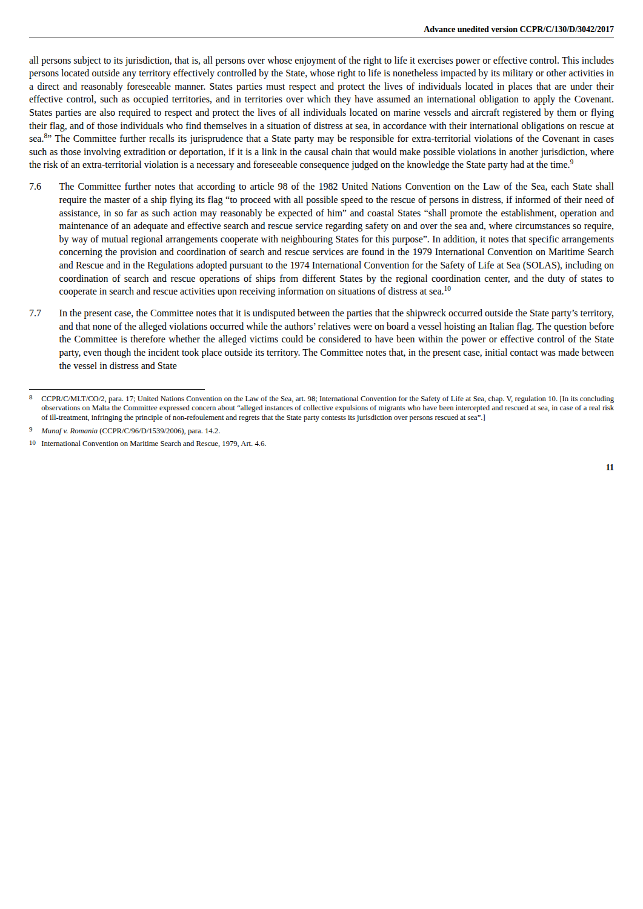Advance unedited version CCPR/C/130/D/3042/2017
all persons subject to its jurisdiction, that is, all persons over whose enjoyment of the right to life it exercises power or effective control. This includes persons located outside any territory effectively controlled by the State, whose right to life is nonetheless impacted by its military or other activities in a direct and reasonably foreseeable manner. States parties must respect and protect the lives of individuals located in places that are under their effective control, such as occupied territories, and in territories over which they have assumed an international obligation to apply the Covenant. States parties are also required to respect and protect the lives of all individuals located on marine vessels and aircraft registered by them or flying their flag, and of those individuals who find themselves in a situation of distress at sea, in accordance with their international obligations on rescue at sea.8” The Committee further recalls its jurisprudence that a State party may be responsible for extra-territorial violations of the Covenant in cases such as those involving extradition or deportation, if it is a link in the causal chain that would make possible violations in another jurisdiction, where the risk of an extra-territorial violation is a necessary and foreseeable consequence judged on the knowledge the State party had at the time.9
7.6
The Committee further notes that according to article 98 of the 1982 United Nations Convention on the Law of the Sea, each State shall require the master of a ship flying its flag “to proceed with all possible speed to the rescue of persons in distress, if informed of their need of assistance, in so far as such action may reasonably be expected of him” and coastal States “shall promote the establishment, operation and maintenance of an adequate and effective search and rescue service regarding safety on and over the sea and, where circumstances so require, by way of mutual regional arrangements cooperate with neighbouring States for this purpose”. In addition, it notes that specific arrangements concerning the provision and coordination of search and rescue services are found in the 1979 International Convention on Maritime Search and Rescue and in the Regulations adopted pursuant to the 1974 International Convention for the Safety of Life at Sea (SOLAS), including on coordination of search and rescue operations of ships from different States by the regional coordination center, and the duty of states to cooperate in search and rescue activities upon receiving information on situations of distress at sea.10
7.7
In the present case, the Committee notes that it is undisputed between the parties that the shipwreck occurred outside the State party’s territory, and that none of the alleged violations occurred while the authors’ relatives were on board a vessel hoisting an Italian flag. The question before the Committee is therefore whether the alleged victims could be considered to have been within the power or effective control of the State party, even though the incident took place outside its territory. The Committee notes that, in the present case, initial contact was made between the vessel in distress and State
8 CCPR/C/MLT/CO/2, para. 17; United Nations Convention on the Law of the Sea, art. 98; International Convention for the Safety of Life at Sea, chap. V, regulation 10. [In its concluding observations on Malta the Committee expressed concern about “alleged instances of collective expulsions of migrants who have been intercepted and rescued at sea, in case of a real risk of ill-treatment, infringing the principle of non-refoulement and regrets that the State party contests its jurisdiction over persons rescued at sea”.]
9 Munaf v. Romania (CCPR/C/96/D/1539/2006), para. 14.2.
10 International Convention on Maritime Search and Rescue, 1979, Art. 4.6.
11